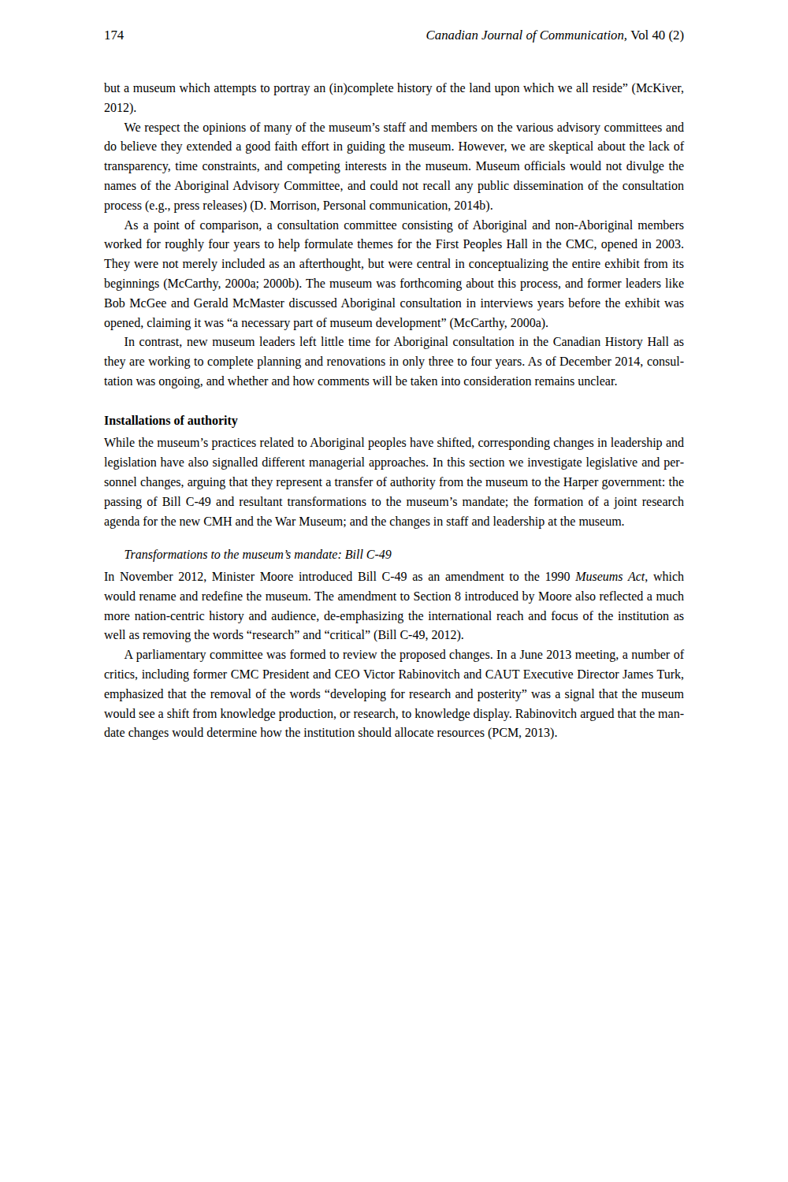174 Canadian Journal of Communication, Vol 40 (2)
but a museum which attempts to portray an (in)complete history of the land upon which we all reside” (McKiver, 2012).
We respect the opinions of many of the museum’s staff and members on the various advisory committees and do believe they extended a good faith effort in guiding the museum. However, we are skeptical about the lack of transparency, time constraints, and competing interests in the museum. Museum officials would not divulge the names of the Aboriginal Advisory Committee, and could not recall any public dissemination of the consultation process (e.g., press releases) (D. Morrison, Personal communication, 2014b).
As a point of comparison, a consultation committee consisting of Aboriginal and non-Aboriginal members worked for roughly four years to help formulate themes for the First Peoples Hall in the CMC, opened in 2003. They were not merely included as an afterthought, but were central in conceptualizing the entire exhibit from its beginnings (McCarthy, 2000a; 2000b). The museum was forthcoming about this process, and former leaders like Bob McGee and Gerald McMaster discussed Aboriginal consultation in interviews years before the exhibit was opened, claiming it was “a necessary part of museum development” (McCarthy, 2000a).
In contrast, new museum leaders left little time for Aboriginal consultation in the Canadian History Hall as they are working to complete planning and renovations in only three to four years. As of December 2014, consultation was ongoing, and whether and how comments will be taken into consideration remains unclear.
Installations of authority
While the museum’s practices related to Aboriginal peoples have shifted, corresponding changes in leadership and legislation have also signalled different managerial approaches. In this section we investigate legislative and personnel changes, arguing that they represent a transfer of authority from the museum to the Harper government: the passing of Bill C-49 and resultant transformations to the museum’s mandate; the formation of a joint research agenda for the new CMH and the War Museum; and the changes in staff and leadership at the museum.
Transformations to the museum’s mandate: Bill C-49
In November 2012, Minister Moore introduced Bill C-49 as an amendment to the 1990 Museums Act, which would rename and redefine the museum. The amendment to Section 8 introduced by Moore also reflected a much more nation-centric history and audience, de-emphasizing the international reach and focus of the institution as well as removing the words “research” and “critical” (Bill C-49, 2012).
A parliamentary committee was formed to review the proposed changes. In a June 2013 meeting, a number of critics, including former CMC President and CEO Victor Rabinovitch and CAUT Executive Director James Turk, emphasized that the removal of the words “developing for research and posterity” was a signal that the museum would see a shift from knowledge production, or research, to knowledge display. Rabinovitch argued that the mandate changes would determine how the institution should allocate resources (PCM, 2013).